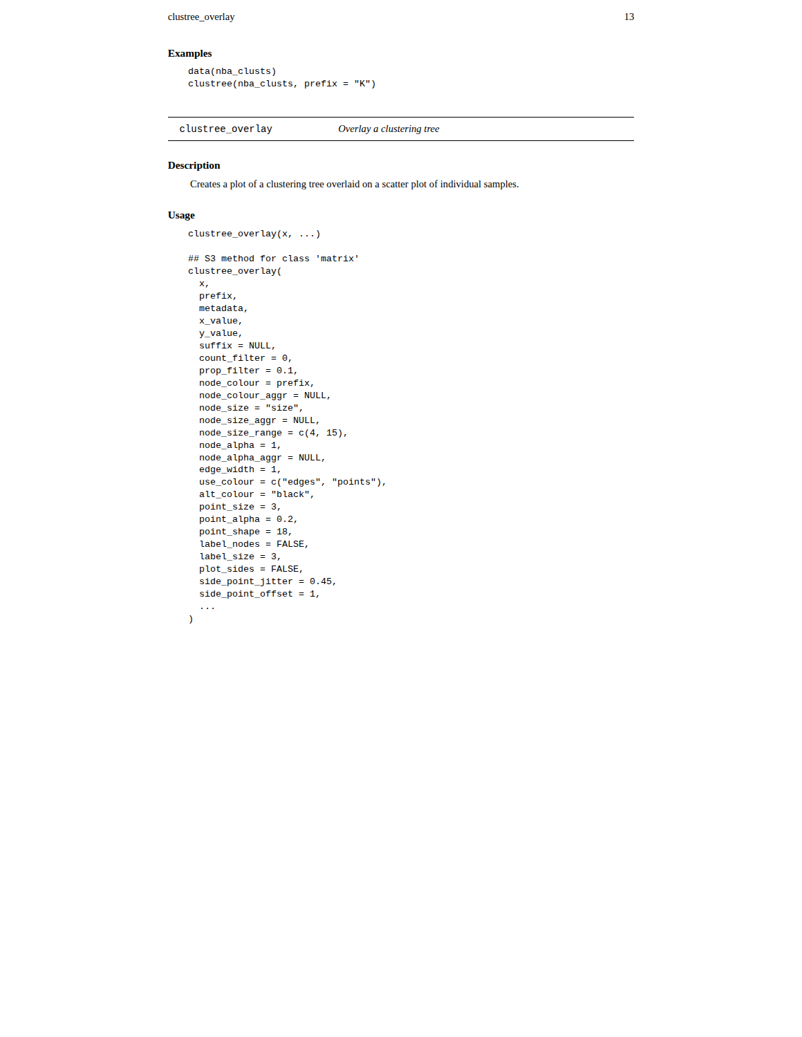clustree_overlay 13
Examples
data(nba_clusts)
clustree(nba_clusts, prefix = "K")
clustree_overlay Overlay a clustering tree
Description
Creates a plot of a clustering tree overlaid on a scatter plot of individual samples.
Usage
clustree_overlay(x, ...)

## S3 method for class 'matrix'
clustree_overlay(
  x,
  prefix,
  metadata,
  x_value,
  y_value,
  suffix = NULL,
  count_filter = 0,
  prop_filter = 0.1,
  node_colour = prefix,
  node_colour_aggr = NULL,
  node_size = "size",
  node_size_aggr = NULL,
  node_size_range = c(4, 15),
  node_alpha = 1,
  node_alpha_aggr = NULL,
  edge_width = 1,
  use_colour = c("edges", "points"),
  alt_colour = "black",
  point_size = 3,
  point_alpha = 0.2,
  point_shape = 18,
  label_nodes = FALSE,
  label_size = 3,
  plot_sides = FALSE,
  side_point_jitter = 0.45,
  side_point_offset = 1,
  ...
)